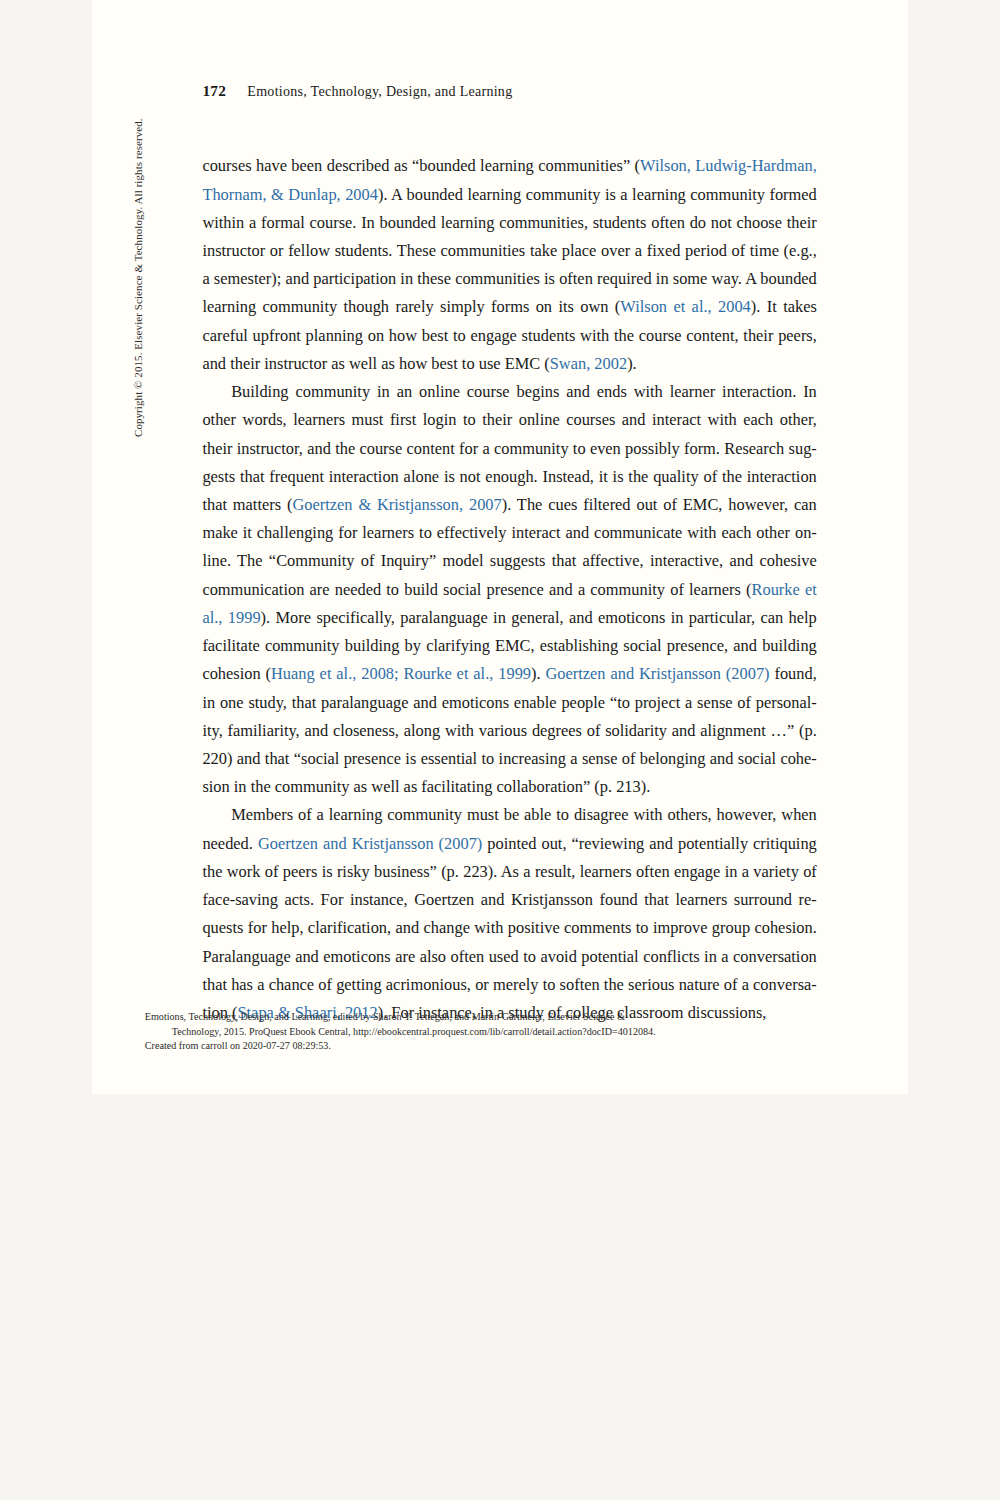172 Emotions, Technology, Design, and Learning
courses have been described as “bounded learning communities” (Wilson, Ludwig-Hardman, Thornam, & Dunlap, 2004). A bounded learning community is a learning community formed within a formal course. In bounded learning communities, students often do not choose their instructor or fellow students. These communities take place over a fixed period of time (e.g., a semester); and participation in these communities is often required in some way. A bounded learning community though rarely simply forms on its own (Wilson et al., 2004). It takes careful upfront planning on how best to engage students with the course content, their peers, and their instructor as well as how best to use EMC (Swan, 2002).
Building community in an online course begins and ends with learner interaction. In other words, learners must first login to their online courses and interact with each other, their instructor, and the course content for a community to even possibly form. Research suggests that frequent interaction alone is not enough. Instead, it is the quality of the interaction that matters (Goertzen & Kristjansson, 2007). The cues filtered out of EMC, however, can make it challenging for learners to effectively interact and communicate with each other online. The “Community of Inquiry” model suggests that affective, interactive, and cohesive communication are needed to build social presence and a community of learners (Rourke et al., 1999). More specifically, paralanguage in general, and emoticons in particular, can help facilitate community building by clarifying EMC, establishing social presence, and building cohesion (Huang et al., 2008; Rourke et al., 1999). Goertzen and Kristjansson (2007) found, in one study, that paralanguage and emoticons enable people “to project a sense of personality, familiarity, and closeness, along with various degrees of solidarity and alignment …” (p. 220) and that “social presence is essential to increasing a sense of belonging and social cohesion in the community as well as facilitating collaboration” (p. 213).
Members of a learning community must be able to disagree with others, however, when needed. Goertzen and Kristjansson (2007) pointed out, “reviewing and potentially critiquing the work of peers is risky business” (p. 223). As a result, learners often engage in a variety of face-saving acts. For instance, Goertzen and Kristjansson found that learners surround requests for help, clarification, and change with positive comments to improve group cohesion. Paralanguage and emoticons are also often used to avoid potential conflicts in a conversation that has a chance of getting acrimonious, or merely to soften the serious nature of a conversation (Stapa & Shaari, 2012). For instance, in a study of college classroom discussions,
Copyright © 2015. Elsevier Science & Technology. All rights reserved.
Emotions, Technology, Design, and Learning, edited by Sharon Y. Tettegah, and Martin Gartmeier, Elsevier Science & Technology, 2015. ProQuest Ebook Central, http://ebookcentral.proquest.com/lib/carroll/detail.action?docID=4012084. Created from carroll on 2020-07-27 08:29:53.